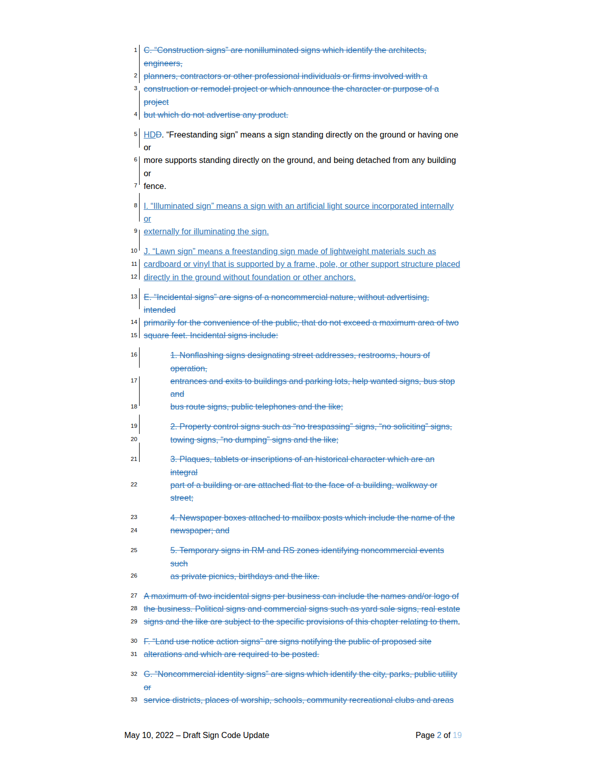1
C. “Construction signs” are nonilluminated signs which identify the architects, engineers,
2
planners, contractors or other professional individuals or firms involved with a
3
construction or remodel project or which announce the character or purpose of a project
4
but which do not advertise any product.
5
HD D. “Freestanding sign” means a sign standing directly on the ground or having one or
6
more supports standing directly on the ground, and being detached from any building or
7
fence.
8
I. “Illuminated sign” means a sign with an artificial light source incorporated internally or
9
externally for illuminating the sign.
10
J. “Lawn sign” means a freestanding sign made of lightweight materials such as
11
cardboard or vinyl that is supported by a frame, pole, or other support structure placed
12
directly in the ground without foundation or other anchors.
13
E. “Incidental signs” are signs of a noncommercial nature, without advertising, intended
14
primarily for the convenience of the public, that do not exceed a maximum area of two
15
square feet. Incidental signs include:
16
1. Nonflashing signs designating street addresses, restrooms, hours of operation,
17
entrances and exits to buildings and parking lots, help wanted signs, bus stop and
18
bus route signs, public telephones and the like;
19
2. Property control signs such as “no trespassing” signs, “no soliciting” signs,
20
towing signs, “no dumping” signs and the like;
21
3. Plaques, tablets or inscriptions of an historical character which are an integral
22
part of a building or are attached flat to the face of a building, walkway or street;
23
4. Newspaper boxes attached to mailbox posts which include the name of the
24
newspaper; and
25
5. Temporary signs in RM and RS zones identifying noncommercial events such
26
as private picnics, birthdays and the like.
27
A maximum of two incidental signs per business can include the names and/or logo of
28
the business. Political signs and commercial signs such as yard sale signs, real estate
29
signs and the like are subject to the specific provisions of this chapter relating to them.
30
F. “Land use notice action signs” are signs notifying the public of proposed site
31
alterations and which are required to be posted.
32
G. “Noncommercial identity signs” are signs which identify the city, parks, public utility or
33
service districts, places of worship, schools, community recreational clubs and areas
May 10, 2022 – Draft Sign Code Update
Page 2 of 19